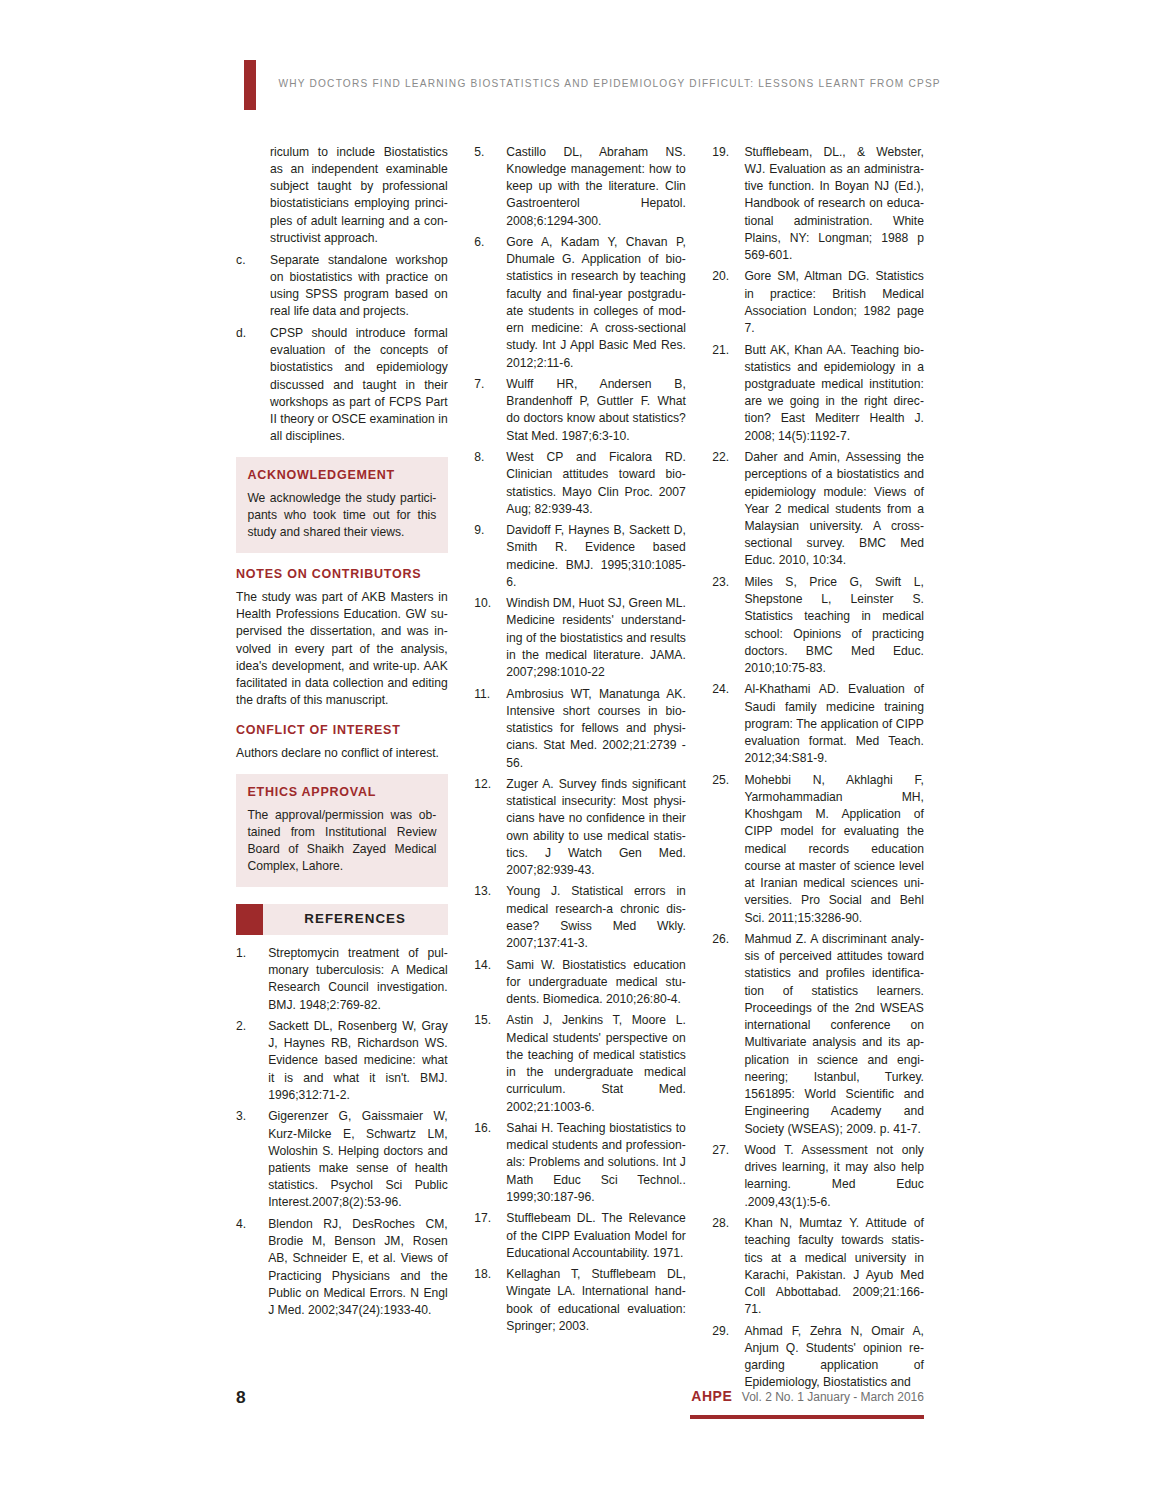Why doctors find learning biostatistics and epidemiology difficult: lessons learnt from CPSP
riculum to include Biostatistics as an independent examinable subject taught by professional biostatisticians employing principles of adult learning and a constructivist approach.
c. Separate standalone workshop on biostatistics with practice on using SPSS program based on real life data and projects.
d. CPSP should introduce formal evaluation of the concepts of biostatistics and epidemiology discussed and taught in their workshops as part of FCPS Part II theory or OSCE examination in all disciplines.
Acknowledgement
We acknowledge the study participants who took time out for this study and shared their views.
Notes on Contributors
The study was part of AKB Masters in Health Professions Education. GW supervised the dissertation, and was involved in every part of the analysis, idea's development, and write-up. AAK facilitated in data collection and editing the drafts of this manuscript.
Conflict of Interest
Authors declare no conflict of interest.
Ethics Approval
The approval/permission was obtained from Institutional Review Board of Shaikh Zayed Medical Complex, Lahore.
References
1. Streptomycin treatment of pulmonary tuberculosis: A Medical Research Council investigation. BMJ. 1948;2:769-82.
2. Sackett DL, Rosenberg W, Gray J, Haynes RB, Richardson WS. Evidence based medicine: what it is and what it isn't. BMJ. 1996;312:71-2.
3. Gigerenzer G, Gaissmaier W, Kurz-Milcke E, Schwartz LM, Woloshin S. Helping doctors and patients make sense of health statistics. Psychol Sci Public Interest.2007;8(2):53-96.
4. Blendon RJ, DesRoches CM, Brodie M, Benson JM, Rosen AB, Schneider E, et al. Views of Practicing Physicians and the Public on Medical Errors. N Engl J Med. 2002;347(24):1933-40.
5. Castillo DL, Abraham NS. Knowledge management: how to keep up with the literature. Clin Gastroenterol Hepatol. 2008;6:1294-300.
6. Gore A, Kadam Y, Chavan P, Dhumale G. Application of biostatistics in research by teaching faculty and final-year postgraduate students in colleges of modern medicine: A cross-sectional study. Int J Appl Basic Med Res. 2012;2:11-6.
7. Wulff HR, Andersen B, Brandenhoff P, Guttler F. What do doctors know about statistics? Stat Med. 1987;6:3-10.
8. West CP and Ficalora RD. Clinician attitudes toward biostatistics. Mayo Clin Proc. 2007 Aug; 82:939-43.
9. Davidoff F, Haynes B, Sackett D, Smith R. Evidence based medicine. BMJ. 1995;310:1085-6.
10. Windish DM, Huot SJ, Green ML. Medicine residents' understanding of the biostatistics and results in the medical literature. JAMA. 2007;298:1010-22
11. Ambrosius WT, Manatunga AK. Intensive short courses in biostatistics for fellows and physicians. Stat Med. 2002;21:2739 - 56.
12. Zuger A. Survey finds significant statistical insecurity: Most physicians have no confidence in their own ability to use medical statistics. J Watch Gen Med. 2007;82:939-43.
13. Young J. Statistical errors in medical research-a chronic disease? Swiss Med Wkly. 2007;137:41-3.
14. Sami W. Biostatistics education for undergraduate medical students. Biomedica. 2010;26:80-4.
15. Astin J, Jenkins T, Moore L. Medical students' perspective on the teaching of medical statistics in the undergraduate medical curriculum. Stat Med. 2002;21:1003-6.
16. Sahai H. Teaching biostatistics to medical students and professionals: Problems and solutions. Int J Math Educ Sci Technol.. 1999;30:187-96.
17. Stufflebeam DL. The Relevance of the CIPP Evaluation Model for Educational Accountability. 1971.
18. Kellaghan T, Stufflebeam DL, Wingate LA. International handbook of educational evaluation: Springer; 2003.
19. Stufflebeam, DL., & Webster, WJ. Evaluation as an administrative function. In Boyan NJ (Ed.), Handbook of research on educational administration. White Plains, NY: Longman; 1988 p 569-601.
20. Gore SM, Altman DG. Statistics in practice: British Medical Association London; 1982 page 7.
21. Butt AK, Khan AA. Teaching biostatistics and epidemiology in a postgraduate medical institution: are we going in the right direction? East Mediterr Health J. 2008; 14(5):1192-7.
22. Daher and Amin, Assessing the perceptions of a biostatistics and epidemiology module: Views of Year 2 medical students from a Malaysian university. A cross-sectional survey. BMC Med Educ. 2010, 10:34.
23. Miles S, Price G, Swift L, Shepstone L, Leinster S. Statistics teaching in medical school: Opinions of practicing doctors. BMC Med Educ. 2010;10:75-83.
24. Al-Khathami AD. Evaluation of Saudi family medicine training program: The application of CIPP evaluation format. Med Teach. 2012;34:S81-9.
25. Mohebbi N, Akhlaghi F, Yarmohammadian MH, Khoshgam M. Application of CIPP model for evaluating the medical records education course at master of science level at Iranian medical sciences universities. Pro Social and Behl Sci. 2011;15:3286-90.
26. Mahmud Z. A discriminant analysis of perceived attitudes toward statistics and profiles identification of statistics learners. Proceedings of the 2nd WSEAS international conference on Multivariate analysis and its application in science and engineering; Istanbul, Turkey. 1561895: World Scientific and Engineering Academy and Society (WSEAS); 2009. p. 41-7.
27. Wood T. Assessment not only drives learning, it may also help learning. Med Educ .2009,43(1):5-6.
28. Khan N, Mumtaz Y. Attitude of teaching faculty towards statistics at a medical university in Karachi, Pakistan. J Ayub Med Coll Abbottabad. 2009;21:166-71.
29. Ahmad F, Zehra N, Omair A, Anjum Q. Students' opinion regarding application of Epidemiology, Biostatistics and
8
AHPE Vol. 2 No. 1 January - March 2016